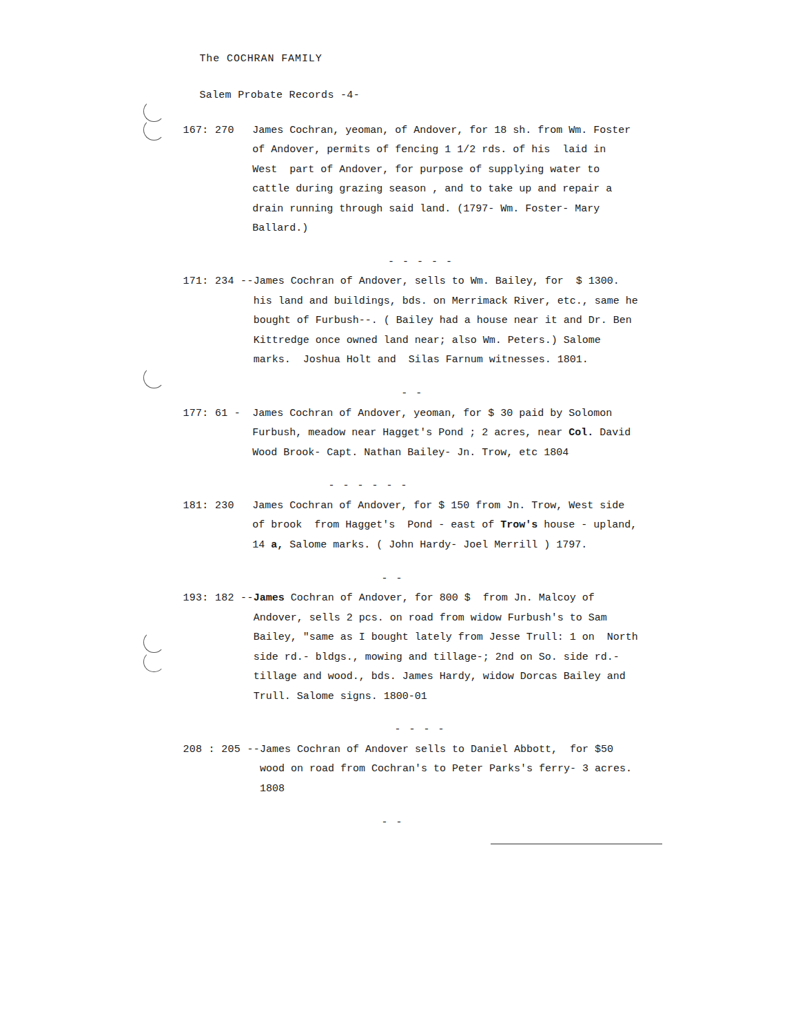The COCHRAN FAMILY
Salem Probate Records -4-
167: 270
James Cochran, yeoman, of Andover, for 18 sh. from Wm. Foster of Andover, permits of fencing 1 1/2 rds. of his laid in West part of Andover, for purpose of supplying water to cattle during grazing season , and to take up and repair a drain running through said land. (1797- Wm. Foster- Mary Ballard.)
- - - - -
171: 234 --
James Cochran of Andover, sells to Wm. Bailey, for $ 1300. his land and buildings, bds. on Merrimack River, etc., same he bought of Furbush--. ( Bailey had a house near it and Dr. Ben Kittredge once owned land near; also Wm. Peters.) Salome marks. Joshua Holt and Silas Farnum witnesses. 1801.
- -
177: 61 -
James Cochran of Andover, yeoman, for $ 30 paid by Solomon Furbush, meadow near Hagget's Pond ; 2 acres, near Col. David Wood Brook- Capt. Nathan Bailey- Jn. Trow, etc 1804
- - - - - -
181: 230
James Cochran of Andover, for $ 150 from Jn. Trow, West side of brook from Hagget's Pond - east of Trow's house - upland, 14 a, Salome marks. ( John Hardy- Joel Merrill ) 1797.
- -
193: 182 --
James Cochran of Andover, for 800 $ from Jn. Malcoy of Andover, sells 2 pcs. on road from widow Furbush's to Sam Bailey, "same as I bought lately from Jesse Trull: 1 on North side rd.- bldgs., mowing and tillage-; 2nd on So. side rd.- tillage and wood., bds. James Hardy, widow Dorcas Bailey and Trull. Salome signs. 1800-01
- - - -
208 : 205 --
James Cochran of Andover sells to Daniel Abbott, for $50 wood on road from Cochran's to Peter Parks's ferry- 3 acres. 1808
- -